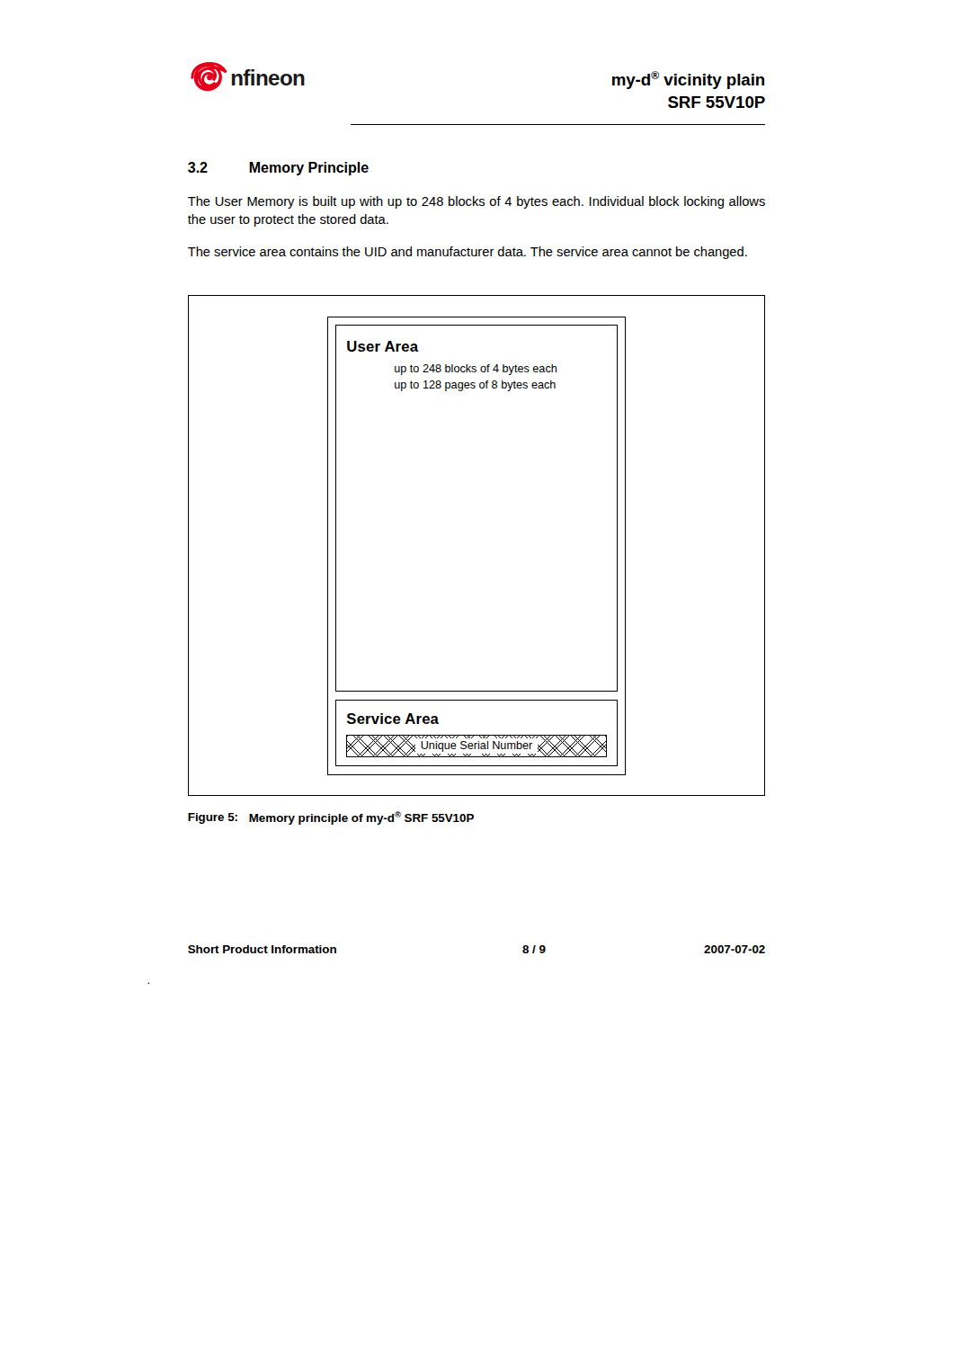nfineon
my-d® vicinity plain
SRF 55V10P
3.2 Memory Principle
The User Memory is built up with up to 248 blocks of 4 bytes each. Individual block locking allows the user to protect the stored data.
The service area contains the UID and manufacturer data. The service area cannot be changed.
User Area
up to 248 blocks of 4 bytes each
up to 128 pages of 8 bytes each
Service Area
Unique Serial Number
Figure 5: Memory principle of my-d® SRF 55V10P
Short Product Information
8 / 9
2007-07-02
.